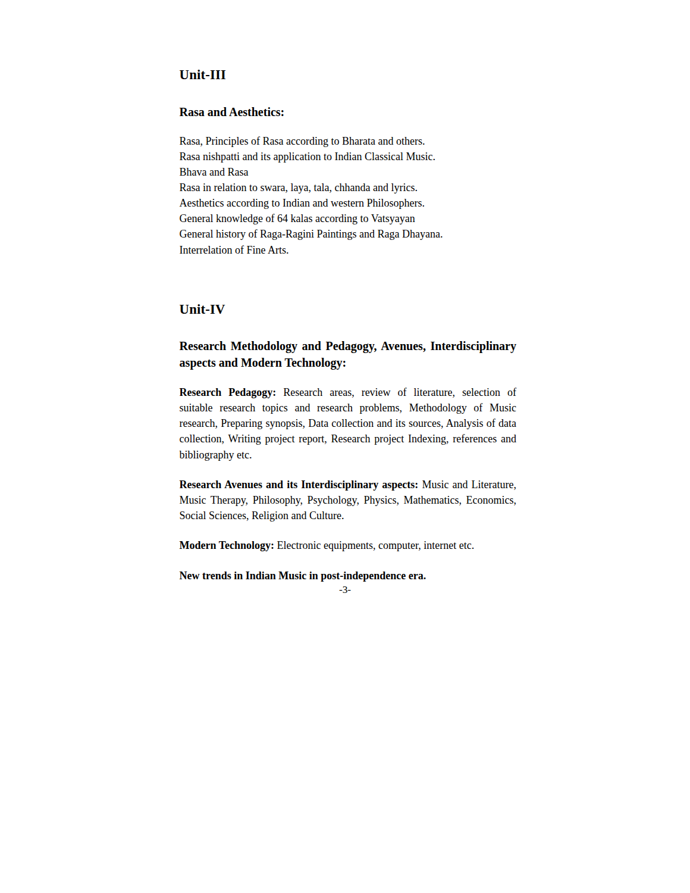Unit-III
Rasa and Aesthetics:
Rasa, Principles of Rasa according to Bharata and others.
Rasa nishpatti and its application to Indian Classical Music.
Bhava and Rasa
Rasa in relation to swara, laya, tala, chhanda and lyrics.
Aesthetics according to Indian and western Philosophers.
General knowledge of 64 kalas according to Vatsyayan
General history of Raga-Ragini Paintings and Raga Dhayana.
Interrelation of Fine Arts.
Unit-IV
Research Methodology and Pedagogy, Avenues, Interdisciplinary aspects and Modern Technology:
Research Pedagogy: Research areas, review of literature, selection of suitable research topics and research problems, Methodology of Music research, Preparing synopsis, Data collection and its sources, Analysis of data collection, Writing project report, Research project Indexing, references and bibliography etc.
Research Avenues and its Interdisciplinary aspects: Music and Literature, Music Therapy, Philosophy, Psychology, Physics, Mathematics, Economics, Social Sciences, Religion and Culture.
Modern Technology: Electronic equipments, computer, internet etc.
New trends in Indian Music in post-independence era.
-3-